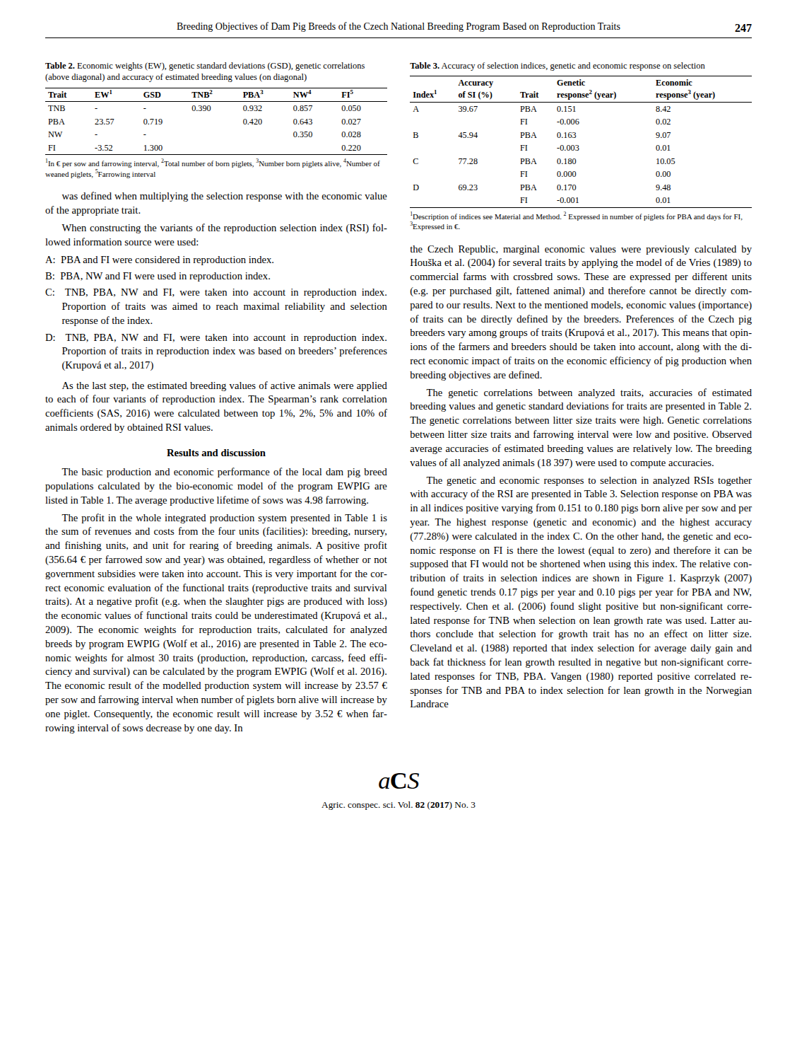Breeding Objectives of Dam Pig Breeds of the Czech National Breeding Program Based on Reproduction Traits 247
Table 2. Economic weights (EW), genetic standard deviations (GSD), genetic correlations (above diagonal) and accuracy of estimated breeding values (on diagonal)
| Trait | EW 1 | GSD | TNB 2 | PBA 3 | NW 4 | FI 5 |
| --- | --- | --- | --- | --- | --- | --- |
| TNB | - | - | 0.390 | 0.932 | 0.857 | 0.050 |
| PBA | 23.57 | 0.719 | | 0.420 | 0.643 | 0.027 |
| NW | - | - | | | 0.350 | 0.028 |
| FI | -3.52 | 1.300 | | | | 0.220 |
1In € per sow and farrowing interval, 2Total number of born piglets, 3Number born piglets alive, 4Number of weaned piglets, 5Farrowing interval
was defined when multiplying the selection response with the economic value of the appropriate trait.
When constructing the variants of the reproduction selection index (RSI) followed information source were used:
A: PBA and FI were considered in reproduction index.
B: PBA, NW and FI were used in reproduction index.
C: TNB, PBA, NW and FI, were taken into account in reproduction index. Proportion of traits was aimed to reach maximal reliability and selection response of the index.
D: TNB, PBA, NW and FI, were taken into account in reproduction index. Proportion of traits in reproduction index was based on breeders’ preferences (Krupová et al., 2017)
As the last step, the estimated breeding values of active animals were applied to each of four variants of reproduction index. The Spearman’s rank correlation coefficients (SAS, 2016) were calculated between top 1%, 2%, 5% and 10% of animals ordered by obtained RSI values.
Results and discussion
The basic production and economic performance of the local dam pig breed populations calculated by the bio-economic model of the program EWPIG are listed in Table 1. The average productive lifetime of sows was 4.98 farrowing.
The profit in the whole integrated production system presented in Table 1 is the sum of revenues and costs from the four units (facilities): breeding, nursery, and finishing units, and unit for rearing of breeding animals. A positive profit (356.64 € per farrowed sow and year) was obtained, regardless of whether or not government subsidies were taken into account. This is very important for the correct economic evaluation of the functional traits (reproductive traits and survival traits). At a negative profit (e.g. when the slaughter pigs are produced with loss) the economic values of functional traits could be underestimated (Krupová et al., 2009). The economic weights for reproduction traits, calculated for analyzed breeds by program EWPIG (Wolf et al., 2016) are presented in Table 2. The economic weights for almost 30 traits (production, reproduction, carcass, feed efficiency and survival) can be calculated by the program EWPIG (Wolf et al. 2016). The economic result of the modelled production system will increase by 23.57 € per sow and farrowing interval when number of piglets born alive will increase by one piglet. Consequently, the economic result will increase by 3.52 € when farrowing interval of sows decrease by one day. In
Table 3. Accuracy of selection indices, genetic and economic response on selection
| Index 1 | Accuracy of SI (%) | Trait | Genetic response 2 (year) | Economic response 3 (year) |
| --- | --- | --- | --- | --- |
| A | 39.67 | PBA | 0.151 | 8.42 |
| | | FI | -0.006 | 0.02 |
| B | 45.94 | PBA | 0.163 | 9.07 |
| | | FI | -0.003 | 0.01 |
| C | 77.28 | PBA | 0.180 | 10.05 |
| | | FI | 0.000 | 0.00 |
| D | 69.23 | PBA | 0.170 | 9.48 |
| | | FI | -0.001 | 0.01 |
1Description of indices see Material and Method. 2 Expressed in number of piglets for PBA and days for FI, 3Expressed in €.
the Czech Republic, marginal economic values were previously calculated by Houška et al. (2004) for several traits by applying the model of de Vries (1989) to commercial farms with crossbred sows. These are expressed per different units (e.g. per purchased gilt, fattened animal) and therefore cannot be directly compared to our results. Next to the mentioned models, economic values (importance) of traits can be directly defined by the breeders. Preferences of the Czech pig breeders vary among groups of traits (Krupová et al., 2017). This means that opinions of the farmers and breeders should be taken into account, along with the direct economic impact of traits on the economic efficiency of pig production when breeding objectives are defined.
The genetic correlations between analyzed traits, accuracies of estimated breeding values and genetic standard deviations for traits are presented in Table 2. The genetic correlations between litter size traits were high. Genetic correlations between litter size traits and farrowing interval were low and positive. Observed average accuracies of estimated breeding values are relatively low. The breeding values of all analyzed animals (18 397) were used to compute accuracies.
The genetic and economic responses to selection in analyzed RSIs together with accuracy of the RSI are presented in Table 3. Selection response on PBA was in all indices positive varying from 0.151 to 0.180 pigs born alive per sow and per year. The highest response (genetic and economic) and the highest accuracy (77.28%) were calculated in the index C. On the other hand, the genetic and economic response on FI is there the lowest (equal to zero) and therefore it can be supposed that FI would not be shortened when using this index. The relative contribution of traits in selection indices are shown in Figure 1. Kasprzyk (2007) found genetic trends 0.17 pigs per year and 0.10 pigs per year for PBA and NW, respectively. Chen et al. (2006) found slight positive but non-significant correlated response for TNB when selection on lean growth rate was used. Latter authors conclude that selection for growth trait has no an effect on litter size. Cleveland et al. (1988) reported that index selection for average daily gain and back fat thickness for lean growth resulted in negative but non-significant correlated responses for TNB, PBA. Vangen (1980) reported positive correlated responses for TNB and PBA to index selection for lean growth in the Norwegian Landrace
aCS
Agric. conspec. sci. Vol. 82 (2017) No. 3